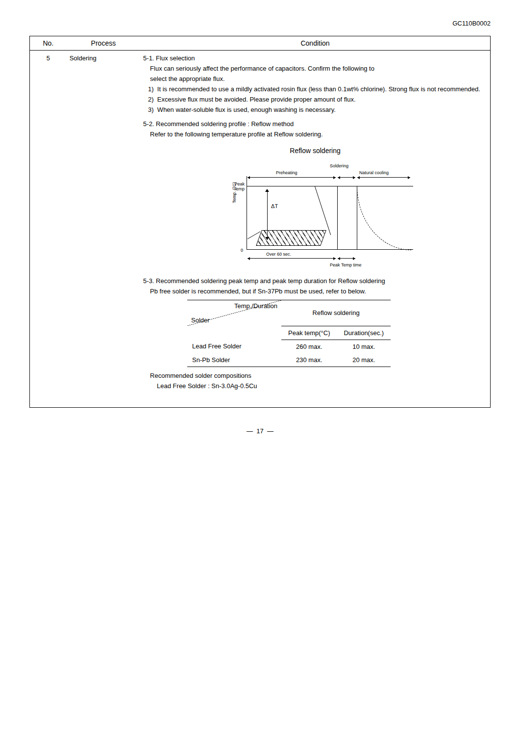GC110B0002
| No. | Process | Condition |
| --- | --- | --- |
| 5 | Soldering | 5-1. Flux selection Flux can seriously affect the performance of capacitors. Confirm the following to select the appropriate flux. 1) It is recommended to use a mildly activated rosin flux (less than 0.1wt% chlorine). Strong flux is not recommended. 2) Excessive flux must be avoided. Please provide proper amount of flux. 3) When water-soluble flux is used, enough washing is necessary. 5-2. Recommended soldering profile : Reflow method Refer to the following temperature profile at Reflow soldering. Reflow soldering Preheating Soldering Natural cooling Peak Temp Temp. (°C) 0 ΔT Over 60 sec. Peak Temp time 5-3. Recommended soldering peak temp and peak temp duration for Reflow soldering Pb free solder is recommended, but if Sn-37Pb must be used, refer to below. / Temp./Duration Solder / Reflow soldering / / / Peak temp(°C) / Duration(sec.) / / Lead Free Solder / 260 max. / 10 max. / / Sn-Pb Solder / 230 max. / 20 max. / Recommended solder compositions Lead Free Solder : Sn-3.0Ag-0.5Cu |
— 17 —